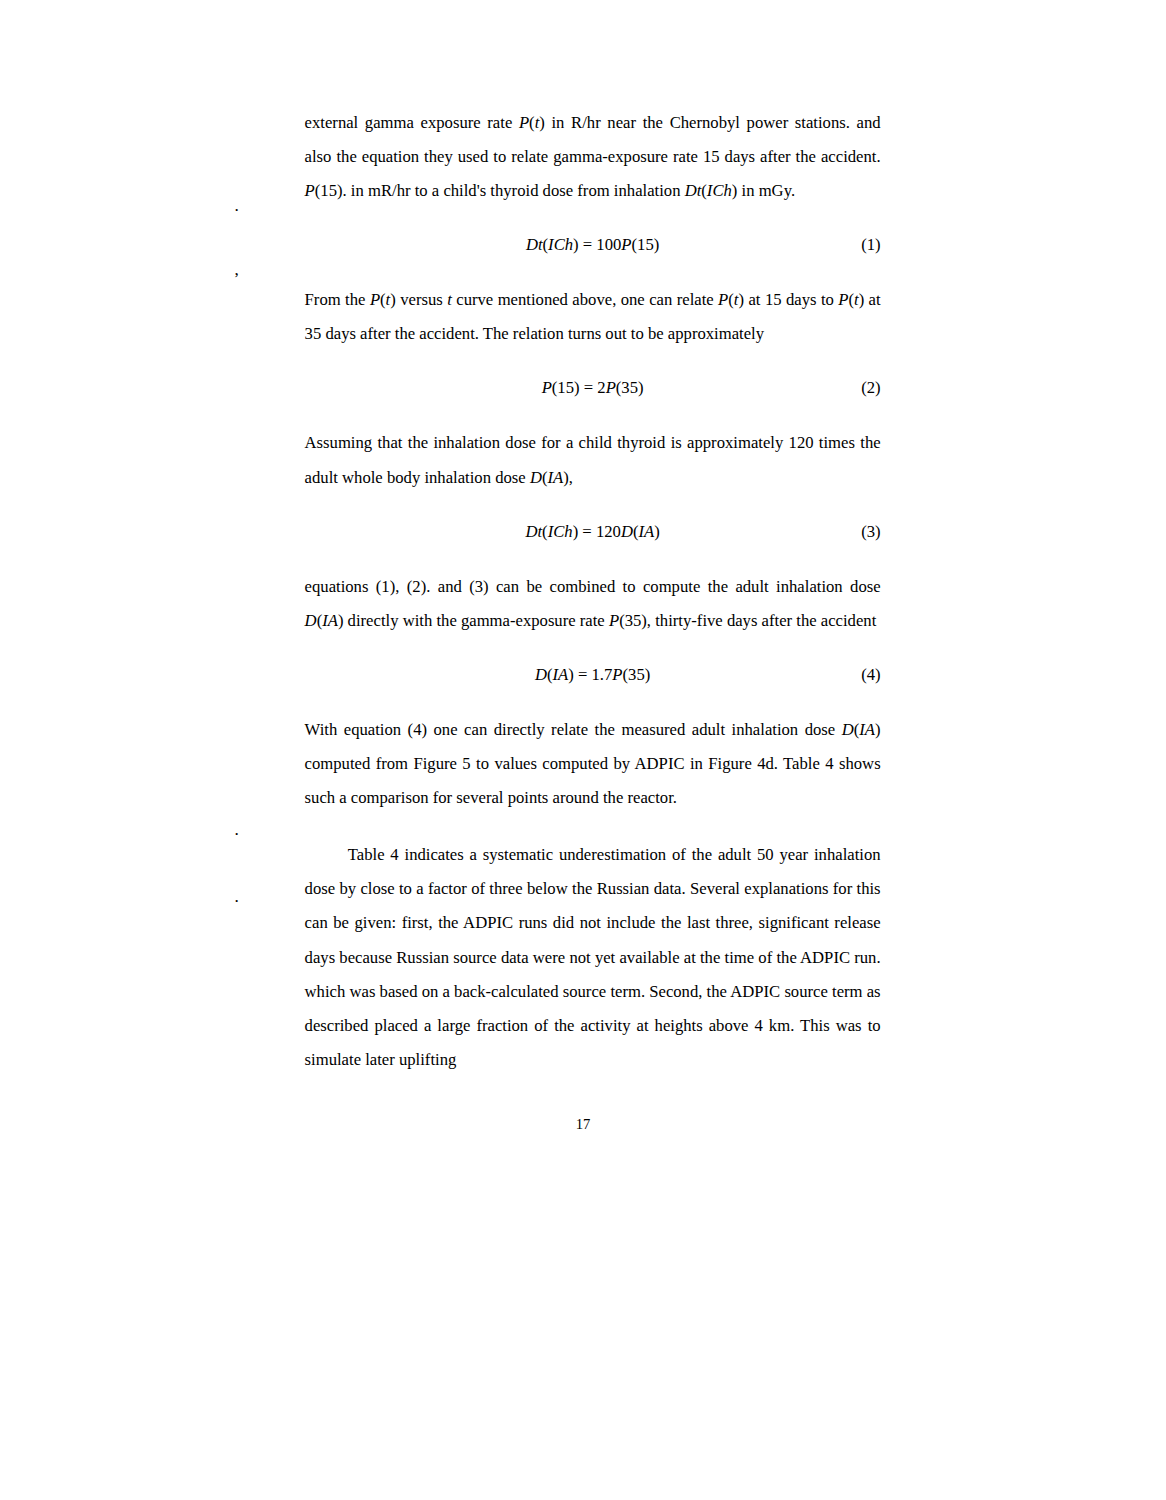. , . .
external gamma exposure rate P(t) in R/hr near the Chernobyl power stations. and also the equation they used to relate gamma-exposure rate 15 days after the accident. P(15). in mR/hr to a child's thyroid dose from inhalation Dt(ICh) in mGy.
Dt(ICh) = 100P(15) (1)
From the P(t) versus t curve mentioned above, one can relate P(t) at 15 days to P(t) at 35 days after the accident. The relation turns out to be approximately
P(15) = 2P(35) (2)
Assuming that the inhalation dose for a child thyroid is approximately 120 times the adult whole body inhalation dose D(IA),
Dt(ICh) = 120D(IA) (3)
equations (1), (2). and (3) can be combined to compute the adult inhalation dose D(IA) directly with the gamma-exposure rate P(35), thirty-five days after the accident
D(IA) = 1.7P(35) (4)
With equation (4) one can directly relate the measured adult inhalation dose D(IA) computed from Figure 5 to values computed by ADPIC in Figure 4d. Table 4 shows such a comparison for several points around the reactor.
Table 4 indicates a systematic underestimation of the adult 50 year inhalation dose by close to a factor of three below the Russian data. Several explanations for this can be given: first, the ADPIC runs did not include the last three, significant release days because Russian source data were not yet available at the time of the ADPIC run. which was based on a back-calculated source term. Second, the ADPIC source term as described placed a large fraction of the activity at heights above 4 km. This was to simulate later uplifting
17